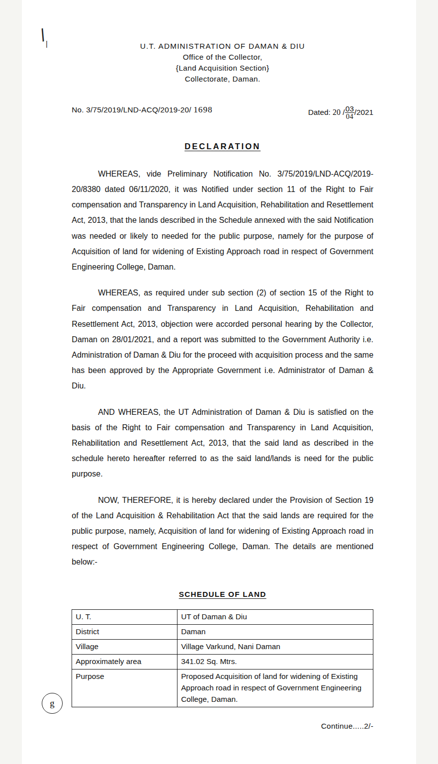/|
U.T. ADMINISTRATION OF DAMAN & DIU
Office of the Collector,
{Land Acquisition Section}
Collectorate, Daman.
No. 3/75/2019/LND-ACQ/2019-20/ 1698
Dated: 20 /0304/2021
DECLARATION
WHEREAS, vide Preliminary Notification No. 3/75/2019/LND-ACQ/2019-20/8380 dated 06/11/2020, it was Notified under section 11 of the Right to Fair compensation and Transparency in Land Acquisition, Rehabilitation and Resettlement Act, 2013, that the lands described in the Schedule annexed with the said Notification was needed or likely to needed for the public purpose, namely for the purpose of Acquisition of land for widening of Existing Approach road in respect of Government Engineering College, Daman.
WHEREAS, as required under sub section (2) of section 15 of the Right to Fair compensation and Transparency in Land Acquisition, Rehabilitation and Resettlement Act, 2013, objection were accorded personal hearing by the Collector, Daman on 28/01/2021, and a report was submitted to the Government Authority i.e. Administration of Daman & Diu for the proceed with acquisition process and the same has been approved by the Appropriate Government i.e. Administrator of Daman & Diu.
AND WHEREAS, the UT Administration of Daman & Diu is satisfied on the basis of the Right to Fair compensation and Transparency in Land Acquisition, Rehabilitation and Resettlement Act, 2013, that the said land as described in the schedule hereto hereafter referred to as the said land/lands is need for the public purpose.
NOW, THEREFORE, it is hereby declared under the Provision of Section 19 of the Land Acquisition & Rehabilitation Act that the said lands are required for the public purpose, namely, Acquisition of land for widening of Existing Approach road in respect of Government Engineering College, Daman. The details are mentioned below:-
SCHEDULE OF LAND
| U. T. | UT of Daman & Diu |
| District | Daman |
| Village | Village Varkund, Nani Daman |
| Approximately area | 341.02 Sq. Mtrs. |
| Purpose | Proposed Acquisition of land for widening of Existing Approach road in respect of Government Engineering College, Daman. |
Continue.....2/-
g